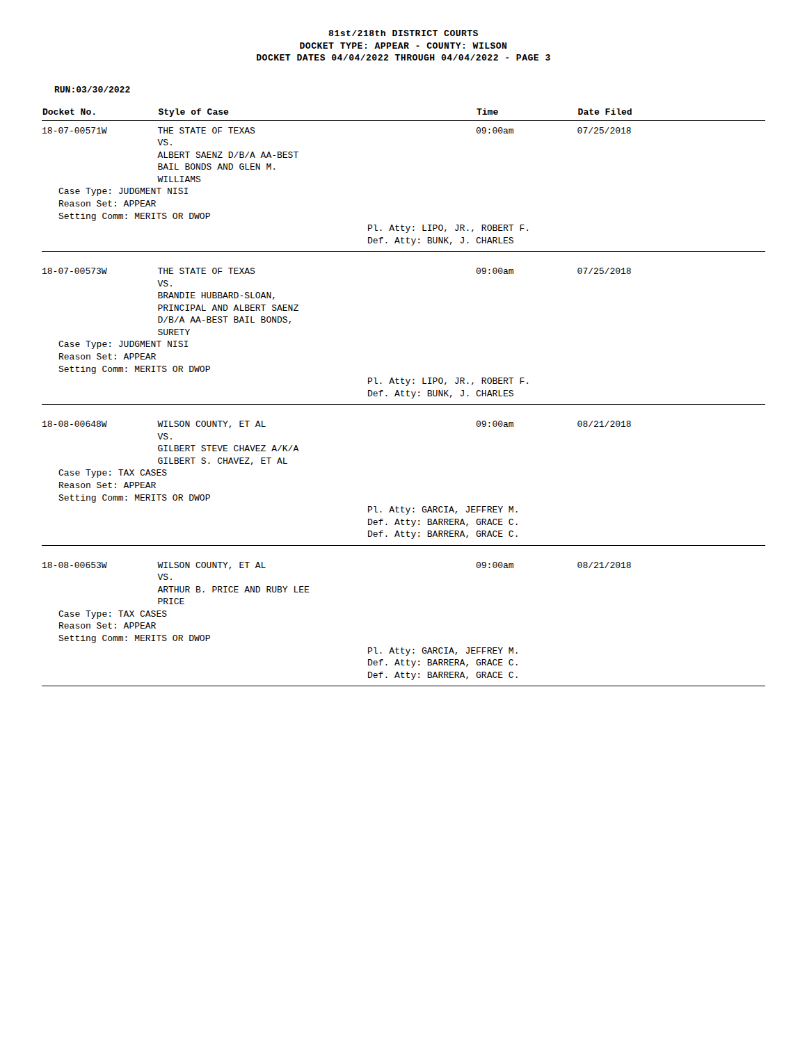81st/218th DISTRICT COURTS
DOCKET TYPE: APPEAR - COUNTY: WILSON
DOCKET DATES 04/04/2022 THROUGH 04/04/2022 - PAGE 3
RUN:03/30/2022
| Docket No. | Style of Case | Time | Date Filed |
| --- | --- | --- | --- |
18-07-00571W
THE STATE OF TEXAS
VS.
ALBERT SAENZ D/B/A AA-BEST
BAIL BONDS AND GLEN M.
WILLIAMS
09:00am
07/25/2018
Case Type: JUDGMENT NISI
Reason Set: APPEAR
Setting Comm: MERITS OR DWOP
Pl. Atty: LIPO, JR., ROBERT F.
Def. Atty: BUNK, J. CHARLES
18-07-00573W
THE STATE OF TEXAS
VS.
BRANDIE HUBBARD-SLOAN,
PRINCIPAL AND ALBERT SAENZ
D/B/A AA-BEST BAIL BONDS,
SURETY
09:00am
07/25/2018
Case Type: JUDGMENT NISI
Reason Set: APPEAR
Setting Comm: MERITS OR DWOP
Pl. Atty: LIPO, JR., ROBERT F.
Def. Atty: BUNK, J. CHARLES
18-08-00648W
WILSON COUNTY, ET AL
VS.
GILBERT STEVE CHAVEZ A/K/A
GILBERT S. CHAVEZ, ET AL
09:00am
08/21/2018
Case Type: TAX CASES
Reason Set: APPEAR
Setting Comm: MERITS OR DWOP
Pl. Atty: GARCIA, JEFFREY M.
Def. Atty: BARRERA, GRACE C.
Def. Atty: BARRERA, GRACE C.
18-08-00653W
WILSON COUNTY, ET AL
VS.
ARTHUR B. PRICE AND RUBY LEE
PRICE
09:00am
08/21/2018
Case Type: TAX CASES
Reason Set: APPEAR
Setting Comm: MERITS OR DWOP
Pl. Atty: GARCIA, JEFFREY M.
Def. Atty: BARRERA, GRACE C.
Def. Atty: BARRERA, GRACE C.